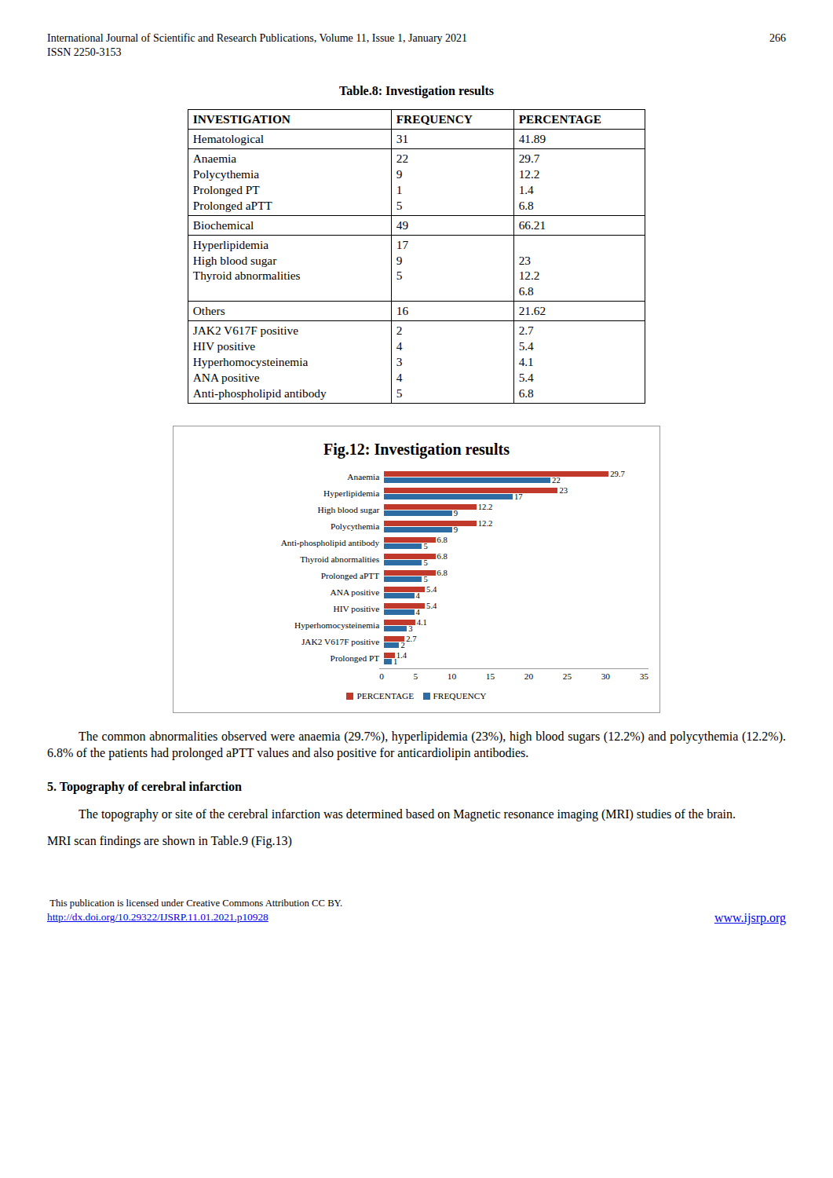266 International Journal of Scientific and Research Publications, Volume 11, Issue 1, January 2021 ISSN 2250-3153
Table.8: Investigation results
| INVESTIGATION | FREQUENCY | PERCENTAGE |
| --- | --- | --- |
| Hematological | 31 | 41.89 |
| Anaemia Polycythemia Prolonged PT Prolonged aPTT | 22 9 1 5 | 29.7 12.2 1.4 6.8 |
| Biochemical | 49 | 66.21 |
| Hyperlipidemia High blood sugar Thyroid abnormalities | 17 9 5 | 23 12.2 6.8 |
| Others | 16 | 21.62 |
| JAK2 V617F positive HIV positive Hyperhomocysteinemia ANA positive Anti-phospholipid antibody | 2 4 3 4 5 | 2.7 5.4 4.1 5.4 6.8 |
Fig.12: Investigation results
Anaemia
29.7
22
Hyperlipidemia
23
17
High blood sugar
12.2
9
Polycythemia
12.2
9
Anti-phospholipid antibody
6.8
5
Thyroid abnormalities
6.8
5
Prolonged aPTT
6.8
5
ANA positive
5.4
4
HIV positive
5.4
4
Hyperhomocysteinemia
4.1
3
JAK2 V617F positive
2.7
2
Prolonged PT
1.4
1
05101520253035
PERCENTAGE FREQUENCY
The common abnormalities observed were anaemia (29.7%), hyperlipidemia (23%), high blood sugars (12.2%) and polycythemia (12.2%). 6.8% of the patients had prolonged aPTT values and also positive for anticardiolipin antibodies.
5. Topography of cerebral infarction
The topography or site of the cerebral infarction was determined based on Magnetic resonance imaging (MRI) studies of the brain.
MRI scan findings are shown in Table.9 (Fig.13)
This publication is licensed under Creative Commons Attribution CC BY.
http://dx.doi.org/10.29322/IJSRP.11.01.2021.p10928 www.ijsrp.org